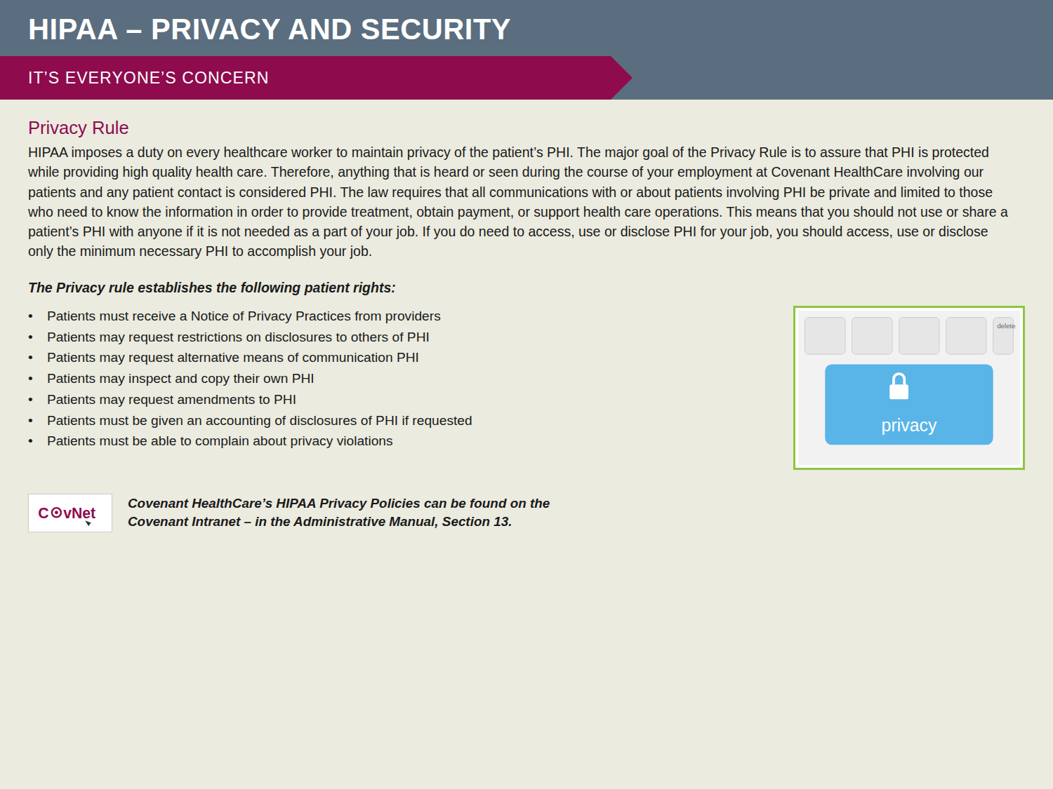HIPAA – Privacy and Security
It’s Everyone’s Concern
Privacy Rule
HIPAA imposes a duty on every healthcare worker to maintain privacy of the patient’s PHI. The major goal of the Privacy Rule is to assure that PHI is protected while providing high quality health care. Therefore, anything that is heard or seen during the course of your employment at Covenant HealthCare involving our patients and any patient contact is considered PHI. The law requires that all communications with or about patients involving PHI be private and limited to those who need to know the information in order to provide treatment, obtain payment, or support health care operations. This means that you should not use or share a patient’s PHI with anyone if it is not needed as a part of your job. If you do need to access, use or disclose PHI for your job, you should access, use or disclose only the minimum necessary PHI to accomplish your job.
The Privacy rule establishes the following patient rights:
Patients must receive a Notice of Privacy Practices from providers
Patients may request restrictions on disclosures to others of PHI
Patients may request alternative means of communication PHI
Patients may inspect and copy their own PHI
Patients may request amendments to PHI
Patients must be given an accounting of disclosures of PHI if requested
Patients must be able to complain about privacy violations
Covenant HealthCare’s HIPAA Privacy Policies can be found on the
Covenant Intranet – in the Administrative Manual, Section 13.